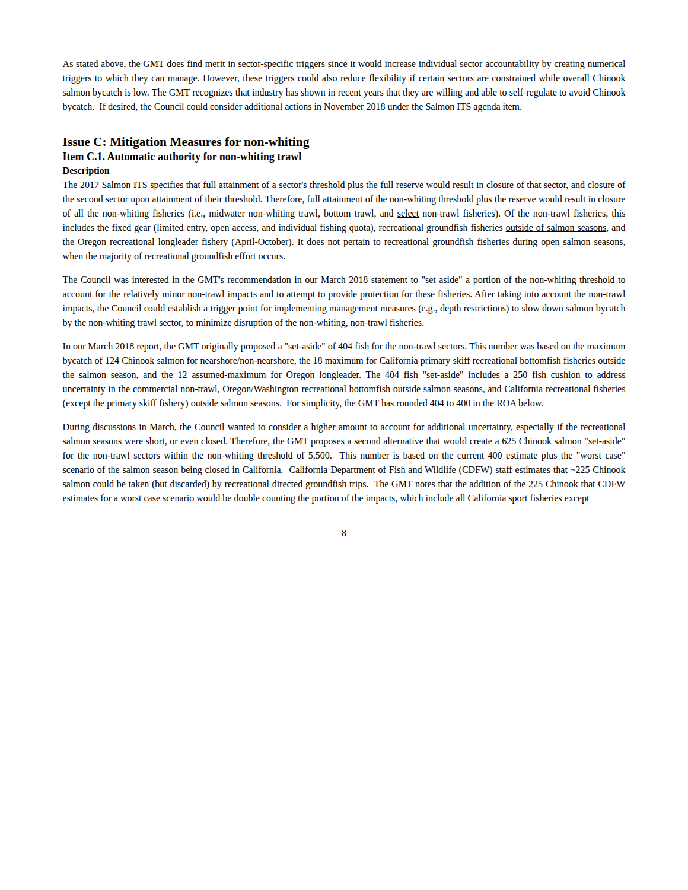As stated above, the GMT does find merit in sector-specific triggers since it would increase individual sector accountability by creating numerical triggers to which they can manage. However, these triggers could also reduce flexibility if certain sectors are constrained while overall Chinook salmon bycatch is low. The GMT recognizes that industry has shown in recent years that they are willing and able to self-regulate to avoid Chinook bycatch. If desired, the Council could consider additional actions in November 2018 under the Salmon ITS agenda item.
Issue C: Mitigation Measures for non-whiting
Item C.1. Automatic authority for non-whiting trawl
Description
The 2017 Salmon ITS specifies that full attainment of a sector's threshold plus the full reserve would result in closure of that sector, and closure of the second sector upon attainment of their threshold. Therefore, full attainment of the non-whiting threshold plus the reserve would result in closure of all the non-whiting fisheries (i.e., midwater non-whiting trawl, bottom trawl, and select non-trawl fisheries). Of the non-trawl fisheries, this includes the fixed gear (limited entry, open access, and individual fishing quota), recreational groundfish fisheries outside of salmon seasons, and the Oregon recreational longleader fishery (April-October). It does not pertain to recreational groundfish fisheries during open salmon seasons, when the majority of recreational groundfish effort occurs.
The Council was interested in the GMT's recommendation in our March 2018 statement to "set aside" a portion of the non-whiting threshold to account for the relatively minor non-trawl impacts and to attempt to provide protection for these fisheries. After taking into account the non-trawl impacts, the Council could establish a trigger point for implementing management measures (e.g., depth restrictions) to slow down salmon bycatch by the non-whiting trawl sector, to minimize disruption of the non-whiting, non-trawl fisheries.
In our March 2018 report, the GMT originally proposed a "set-aside" of 404 fish for the non-trawl sectors. This number was based on the maximum bycatch of 124 Chinook salmon for nearshore/non-nearshore, the 18 maximum for California primary skiff recreational bottomfish fisheries outside the salmon season, and the 12 assumed-maximum for Oregon longleader. The 404 fish "set-aside" includes a 250 fish cushion to address uncertainty in the commercial non-trawl, Oregon/Washington recreational bottomfish outside salmon seasons, and California recreational fisheries (except the primary skiff fishery) outside salmon seasons. For simplicity, the GMT has rounded 404 to 400 in the ROA below.
During discussions in March, the Council wanted to consider a higher amount to account for additional uncertainty, especially if the recreational salmon seasons were short, or even closed. Therefore, the GMT proposes a second alternative that would create a 625 Chinook salmon "set-aside" for the non-trawl sectors within the non-whiting threshold of 5,500. This number is based on the current 400 estimate plus the "worst case" scenario of the salmon season being closed in California. California Department of Fish and Wildlife (CDFW) staff estimates that ~225 Chinook salmon could be taken (but discarded) by recreational directed groundfish trips. The GMT notes that the addition of the 225 Chinook that CDFW estimates for a worst case scenario would be double counting the portion of the impacts, which include all California sport fisheries except
8